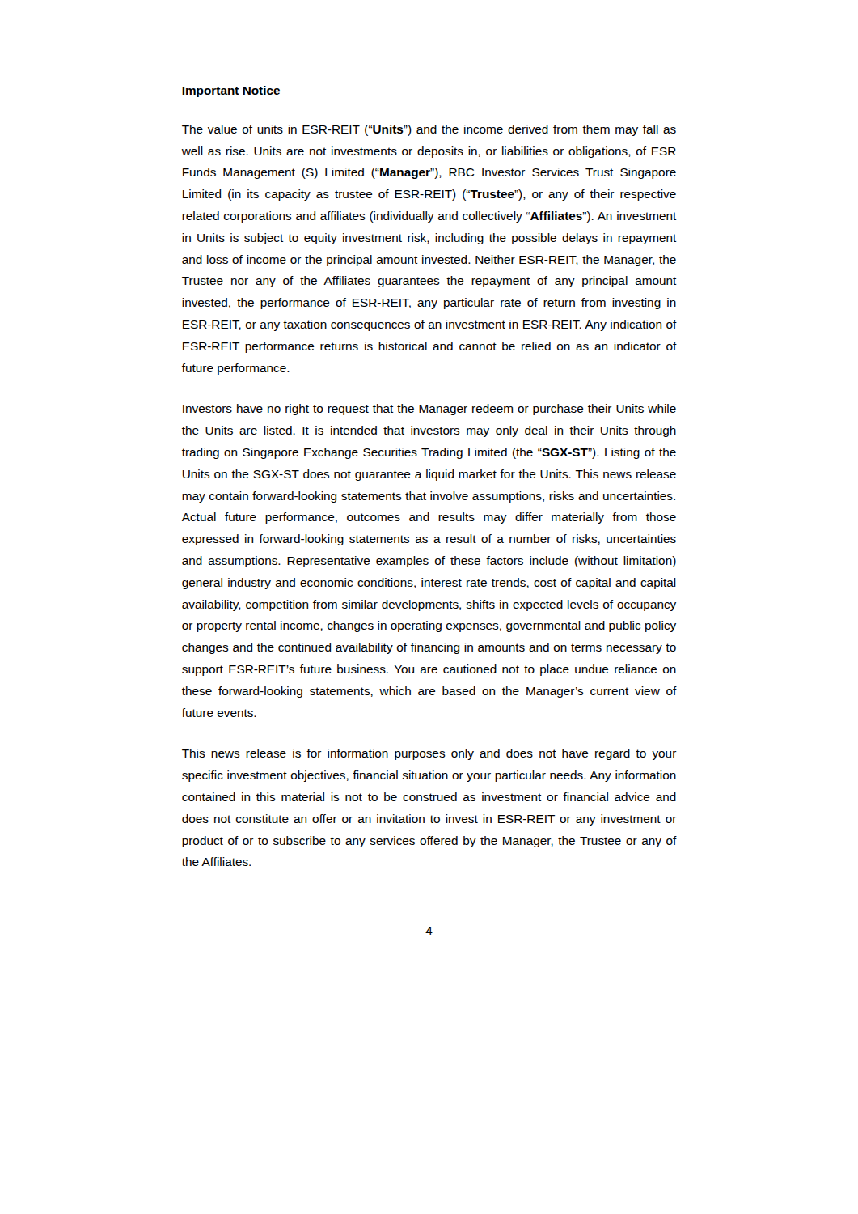Important Notice
The value of units in ESR-REIT (“Units”) and the income derived from them may fall as well as rise. Units are not investments or deposits in, or liabilities or obligations, of ESR Funds Management (S) Limited (“Manager”), RBC Investor Services Trust Singapore Limited (in its capacity as trustee of ESR-REIT) (“Trustee”), or any of their respective related corporations and affiliates (individually and collectively “Affiliates”). An investment in Units is subject to equity investment risk, including the possible delays in repayment and loss of income or the principal amount invested. Neither ESR-REIT, the Manager, the Trustee nor any of the Affiliates guarantees the repayment of any principal amount invested, the performance of ESR-REIT, any particular rate of return from investing in ESR-REIT, or any taxation consequences of an investment in ESR-REIT. Any indication of ESR-REIT performance returns is historical and cannot be relied on as an indicator of future performance.
Investors have no right to request that the Manager redeem or purchase their Units while the Units are listed. It is intended that investors may only deal in their Units through trading on Singapore Exchange Securities Trading Limited (the “SGX-ST”). Listing of the Units on the SGX-ST does not guarantee a liquid market for the Units. This news release may contain forward-looking statements that involve assumptions, risks and uncertainties. Actual future performance, outcomes and results may differ materially from those expressed in forward-looking statements as a result of a number of risks, uncertainties and assumptions. Representative examples of these factors include (without limitation) general industry and economic conditions, interest rate trends, cost of capital and capital availability, competition from similar developments, shifts in expected levels of occupancy or property rental income, changes in operating expenses, governmental and public policy changes and the continued availability of financing in amounts and on terms necessary to support ESR-REIT’s future business. You are cautioned not to place undue reliance on these forward-looking statements, which are based on the Manager’s current view of future events.
This news release is for information purposes only and does not have regard to your specific investment objectives, financial situation or your particular needs. Any information contained in this material is not to be construed as investment or financial advice and does not constitute an offer or an invitation to invest in ESR-REIT or any investment or product of or to subscribe to any services offered by the Manager, the Trustee or any of the Affiliates.
4